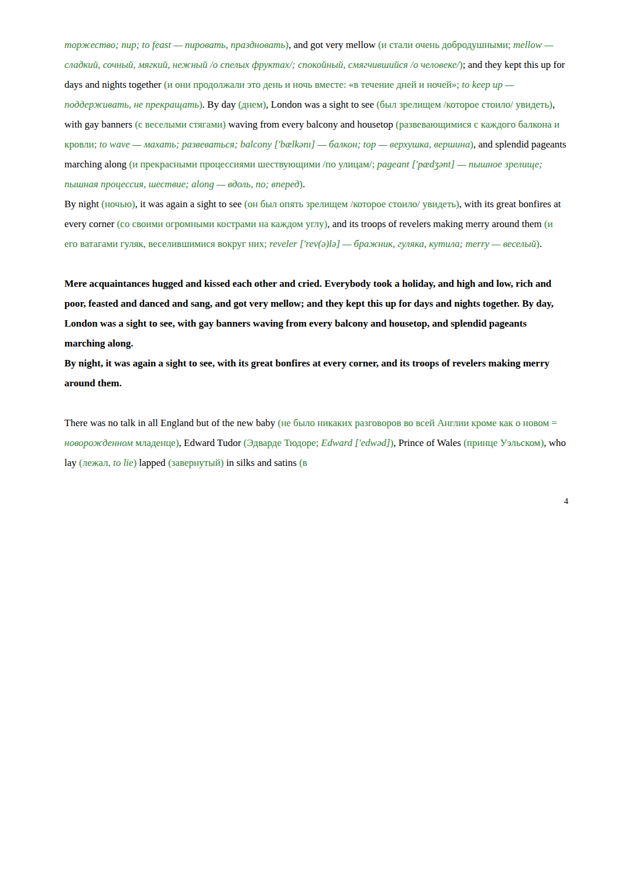торжество; пир; to feast — пировать, праздновать), and got very mellow (и стали очень добродушными; mellow — сладкий, сочный, мягкий, нежный /о спелых фруктах/; спокойный, смягчившийся /о человеке/); and they kept this up for days and nights together (и они продолжали это день и ночь вместе: «в течение дней и ночей»; to keep up — поддерживать, не прекращать). By day (днем), London was a sight to see (был зрелищем /которое стоило/ увидеть), with gay banners (с веселыми стягами) waving from every balcony and housetop (развевающимися с каждого балкона и кровли; to wave — махать; развеваться; balcony ['bælkənı] — балкон; top — верхушка, вершина), and splendid pageants marching along (и прекрасными процессиями шествующими /по улицам/; pageant ['pædʒənt] — пышное зрелище; пышная процессия, шествие; along — вдоль, по; вперед).
By night (ночью), it was again a sight to see (он был опять зрелищем /которое стоило/ увидеть), with its great bonfires at every corner (со своими огромными кострами на каждом углу), and its troops of revelers making merry around them (и его ватагами гуляк, веселившимися вокруг них; reveler ['rev(ə)lə] — бражник, гуляка, кутила; merry — веселый).
Mere acquaintances hugged and kissed each other and cried. Everybody took a holiday, and high and low, rich and poor, feasted and danced and sang, and got very mellow; and they kept this up for days and nights together. By day, London was a sight to see, with gay banners waving from every balcony and housetop, and splendid pageants marching along.
By night, it was again a sight to see, with its great bonfires at every corner, and its troops of revelers making merry around them.
There was no talk in all England but of the new baby (не было никаких разговоров во всей Англии кроме как о новом = новорожденном младенце), Edward Tudor (Эдварде Тюдоре; Edward ['edwəd]), Prince of Wales (принце Уэльском), who lay (лежал, to lie) lapped (завернутый) in silks and satins (в
4